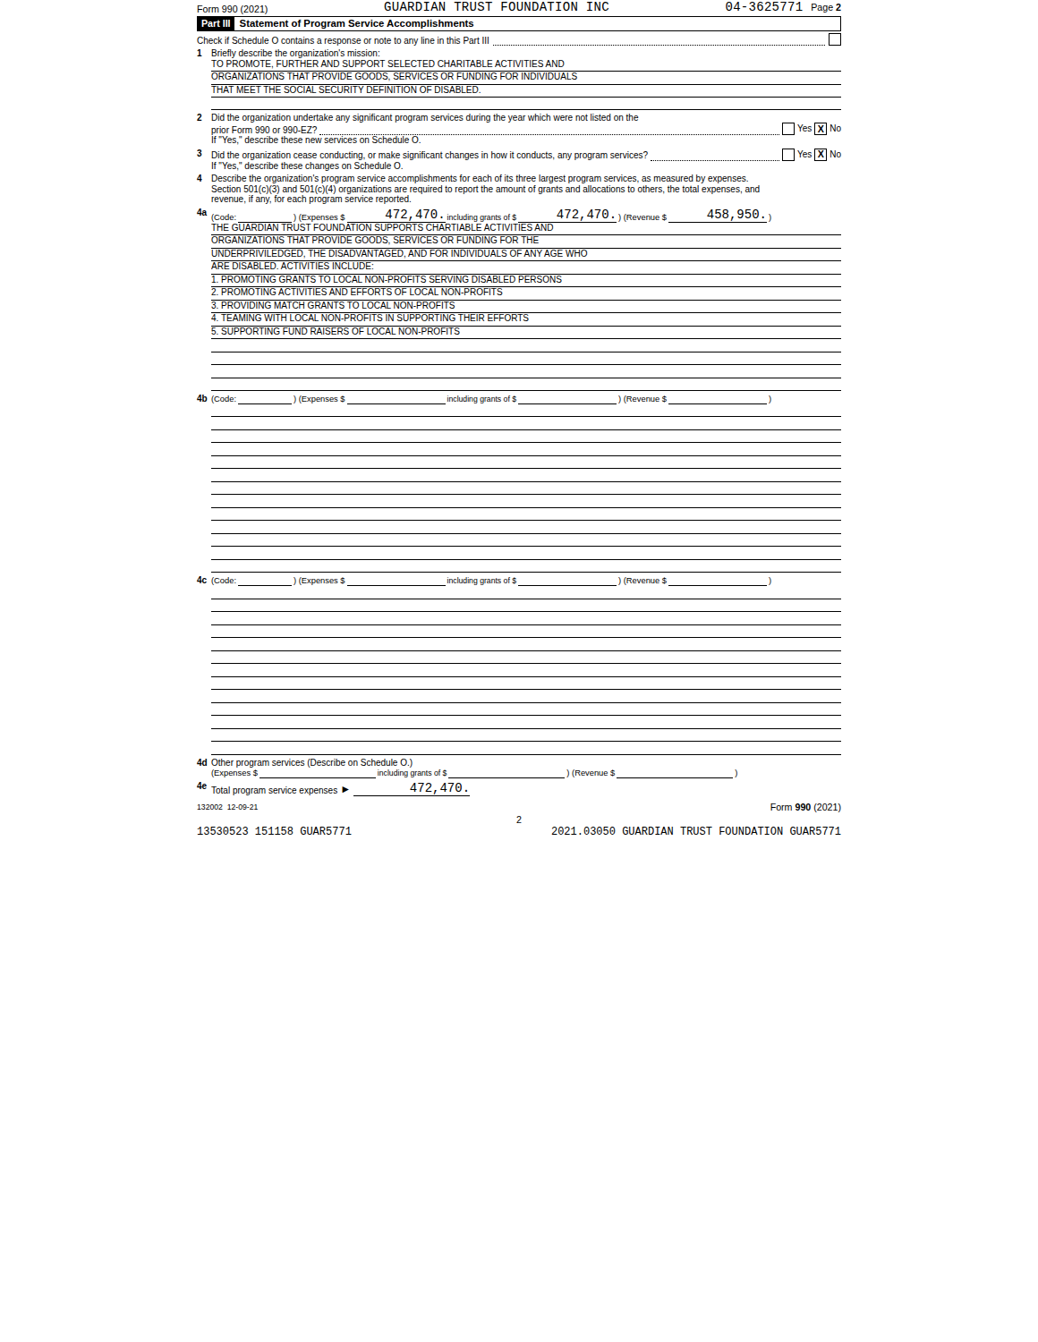Form 990 (2021)
GUARDIAN TRUST FOUNDATION INC
04-3625771 Page 2
Part III
Statement of Program Service Accomplishments
Check if Schedule O contains a response or note to any line in this Part III
1
Briefly describe the organization's mission:
TO PROMOTE, FURTHER AND SUPPORT SELECTED CHARITABLE ACTIVITIES AND
ORGANIZATIONS THAT PROVIDE GOODS, SERVICES OR FUNDING FOR INDIVIDUALS
THAT MEET THE SOCIAL SECURITY DEFINITION OF DISABLED.
2
Did the organization undertake any significant program services during the year which were not listed on the
prior Form 990 or 990-EZ? Yes XNo
If "Yes," describe these new services on Schedule O.
3
Did the organization cease conducting, or make significant changes in how it conducts, any program services? Yes XNo
If "Yes," describe these changes on Schedule O.
4
Describe the organization's program service accomplishments for each of its three largest program services, as measured by expenses.
Section 501(c)(3) and 501(c)(4) organizations are required to report the amount of grants and allocations to others, the total expenses, and
revenue, if any, for each program service reported.
4a
(Code: ) (Expenses $ 472,470. including grants of $ 472,470. ) (Revenue $ 458,950. )
THE GUARDIAN TRUST FOUNDATION SUPPORTS CHARTIABLE ACTIVITIES AND
ORGANIZATIONS THAT PROVIDE GOODS, SERVICES OR FUNDING FOR THE
UNDERPRIVILEDGED, THE DISADVANTAGED, AND FOR INDIVIDUALS OF ANY AGE WHO
ARE DISABLED. ACTIVITIES INCLUDE:
1. PROMOTING GRANTS TO LOCAL NON-PROFITS SERVING DISABLED PERSONS
2. PROMOTING ACTIVITIES AND EFFORTS OF LOCAL NON-PROFITS
3. PROVIDING MATCH GRANTS TO LOCAL NON-PROFITS
4. TEAMING WITH LOCAL NON-PROFITS IN SUPPORTING THEIR EFFORTS
5. SUPPORTING FUND RAISERS OF LOCAL NON-PROFITS
4b
(Code: ) (Expenses $ including grants of $ ) (Revenue $ )
4c
(Code: ) (Expenses $ including grants of $ ) (Revenue $ )
4d
Other program services (Describe on Schedule O.)
(Expenses $ including grants of $ ) (Revenue $ )
4e
Total program service expenses ► 472,470.
132002 12-09-21
Form 990 (2021)
2
13530523 151158 GUAR5771
2021.03050 GUARDIAN TRUST FOUNDATION GUAR5771